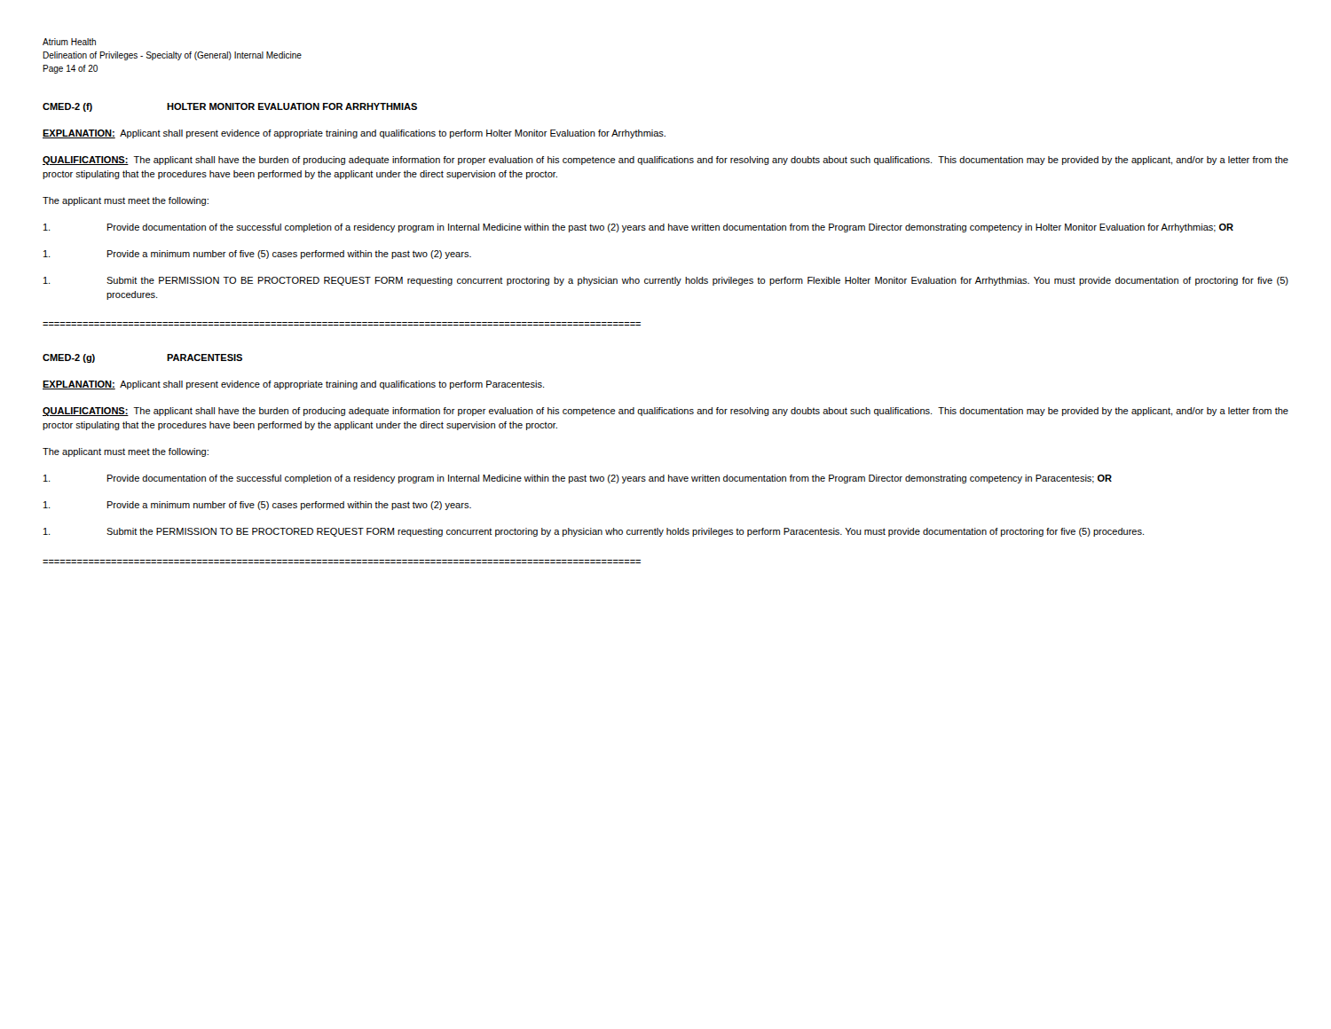Atrium Health
Delineation of Privileges - Specialty of (General) Internal Medicine
Page 14 of 20
CMED-2 (f) HOLTER MONITOR EVALUATION FOR ARRHYTHMIAS
EXPLANATION: Applicant shall present evidence of appropriate training and qualifications to perform Holter Monitor Evaluation for Arrhythmias.
QUALIFICATIONS: The applicant shall have the burden of producing adequate information for proper evaluation of his competence and qualifications and for resolving any doubts about such qualifications. This documentation may be provided by the applicant, and/or by a letter from the proctor stipulating that the procedures have been performed by the applicant under the direct supervision of the proctor.
The applicant must meet the following:
1. Provide documentation of the successful completion of a residency program in Internal Medicine within the past two (2) years and have written documentation from the Program Director demonstrating competency in Holter Monitor Evaluation for Arrhythmias; OR
1. Provide a minimum number of five (5) cases performed within the past two (2) years.
1. Submit the PERMISSION TO BE PROCTORED REQUEST FORM requesting concurrent proctoring by a physician who currently holds privileges to perform Flexible Holter Monitor Evaluation for Arrhythmias. You must provide documentation of proctoring for five (5) procedures.
=========================================================================================================
CMED-2 (g) PARACENTESIS
EXPLANATION: Applicant shall present evidence of appropriate training and qualifications to perform Paracentesis.
QUALIFICATIONS: The applicant shall have the burden of producing adequate information for proper evaluation of his competence and qualifications and for resolving any doubts about such qualifications. This documentation may be provided by the applicant, and/or by a letter from the proctor stipulating that the procedures have been performed by the applicant under the direct supervision of the proctor.
The applicant must meet the following:
1. Provide documentation of the successful completion of a residency program in Internal Medicine within the past two (2) years and have written documentation from the Program Director demonstrating competency in Paracentesis; OR
1. Provide a minimum number of five (5) cases performed within the past two (2) years.
1. Submit the PERMISSION TO BE PROCTORED REQUEST FORM requesting concurrent proctoring by a physician who currently holds privileges to perform Paracentesis. You must provide documentation of proctoring for five (5) procedures.
=========================================================================================================